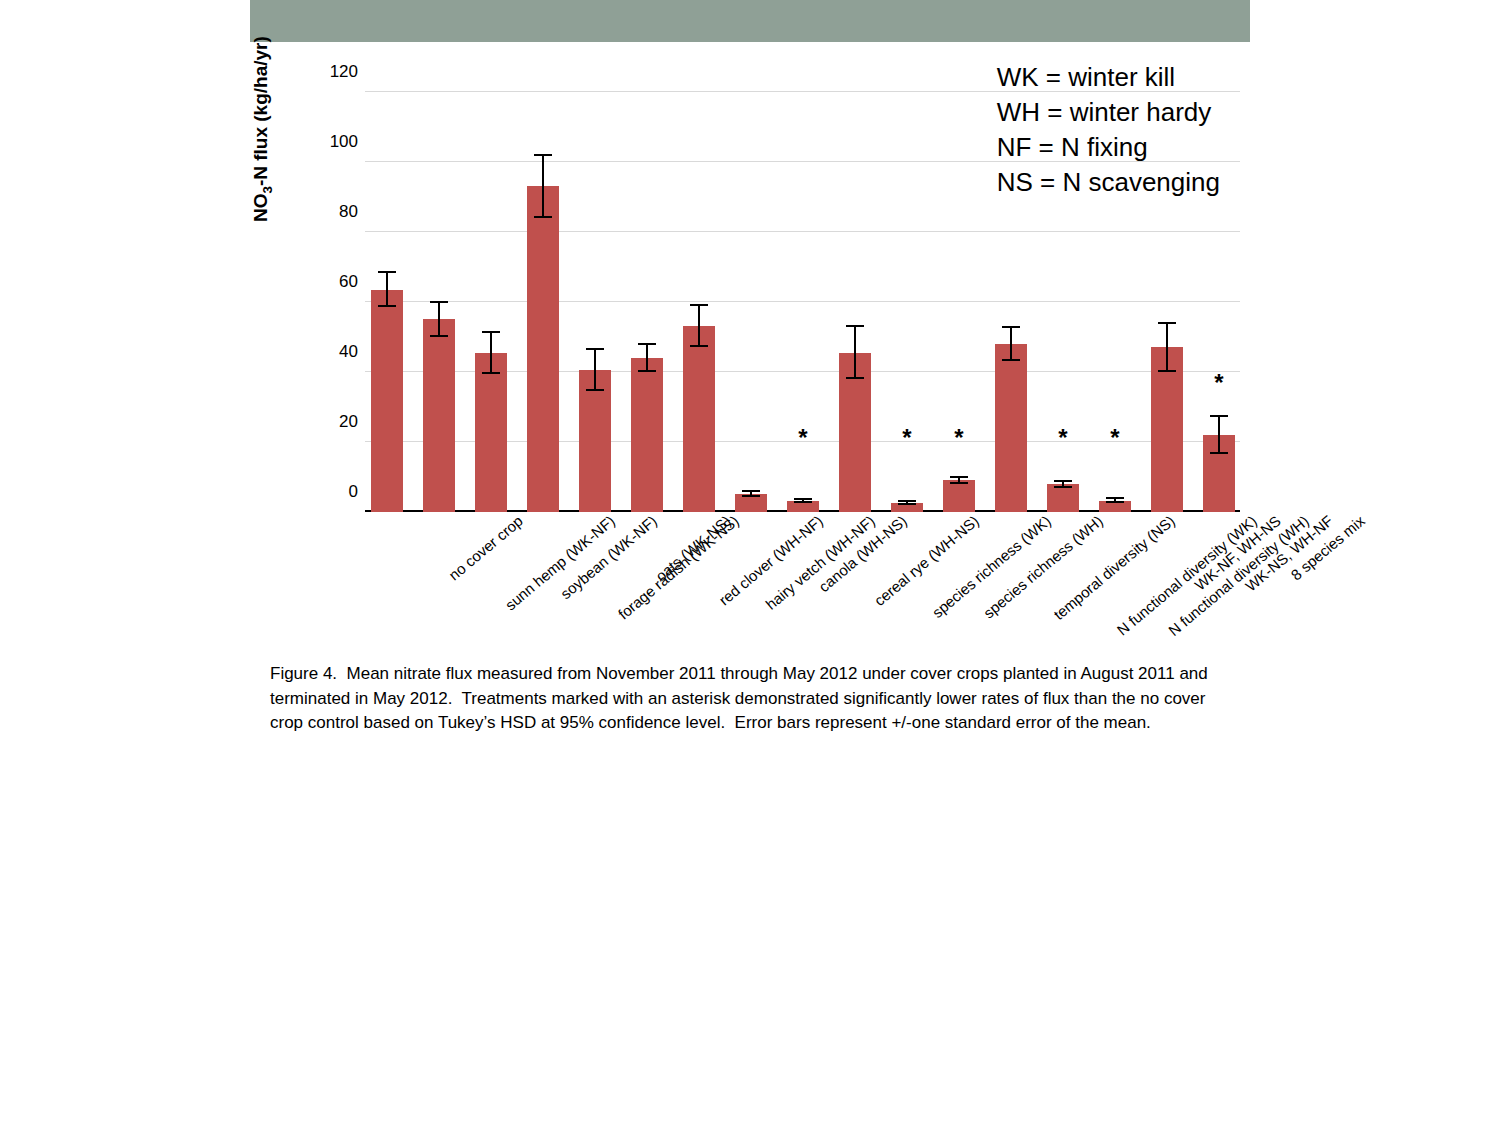WK = winter kill
WH = winter hardy
NF = N fixing
NS = N scavenging
NO3-N flux (kg/ha/yr)
120
100
80
60
40
20
0
*
*
*
*
*
*
no cover crop
sunn hemp (WK-NF)
soybean (WK-NF)
forage radish (WK-NS)
oats (WK-NS)
red clover (WH-NF)
hairy vetch (WH-NF)
canola (WH-NS)
cereal rye (WH-NS)
species richness (WK)
species richness (WH)
temporal diversity (NS)
N functional diversity (WK)
N functional diversity (WH)
WK-NF, WH-NS
WK-NS, WH-NF
8 species mix
Figure 4. Mean nitrate flux measured from November 2011 through May 2012 under cover crops planted in August 2011 and terminated in May 2012. Treatments marked with an asterisk demonstrated significantly lower rates of flux than the no cover crop control based on Tukey’s HSD at 95% confidence level. Error bars represent +/-one standard error of the mean.